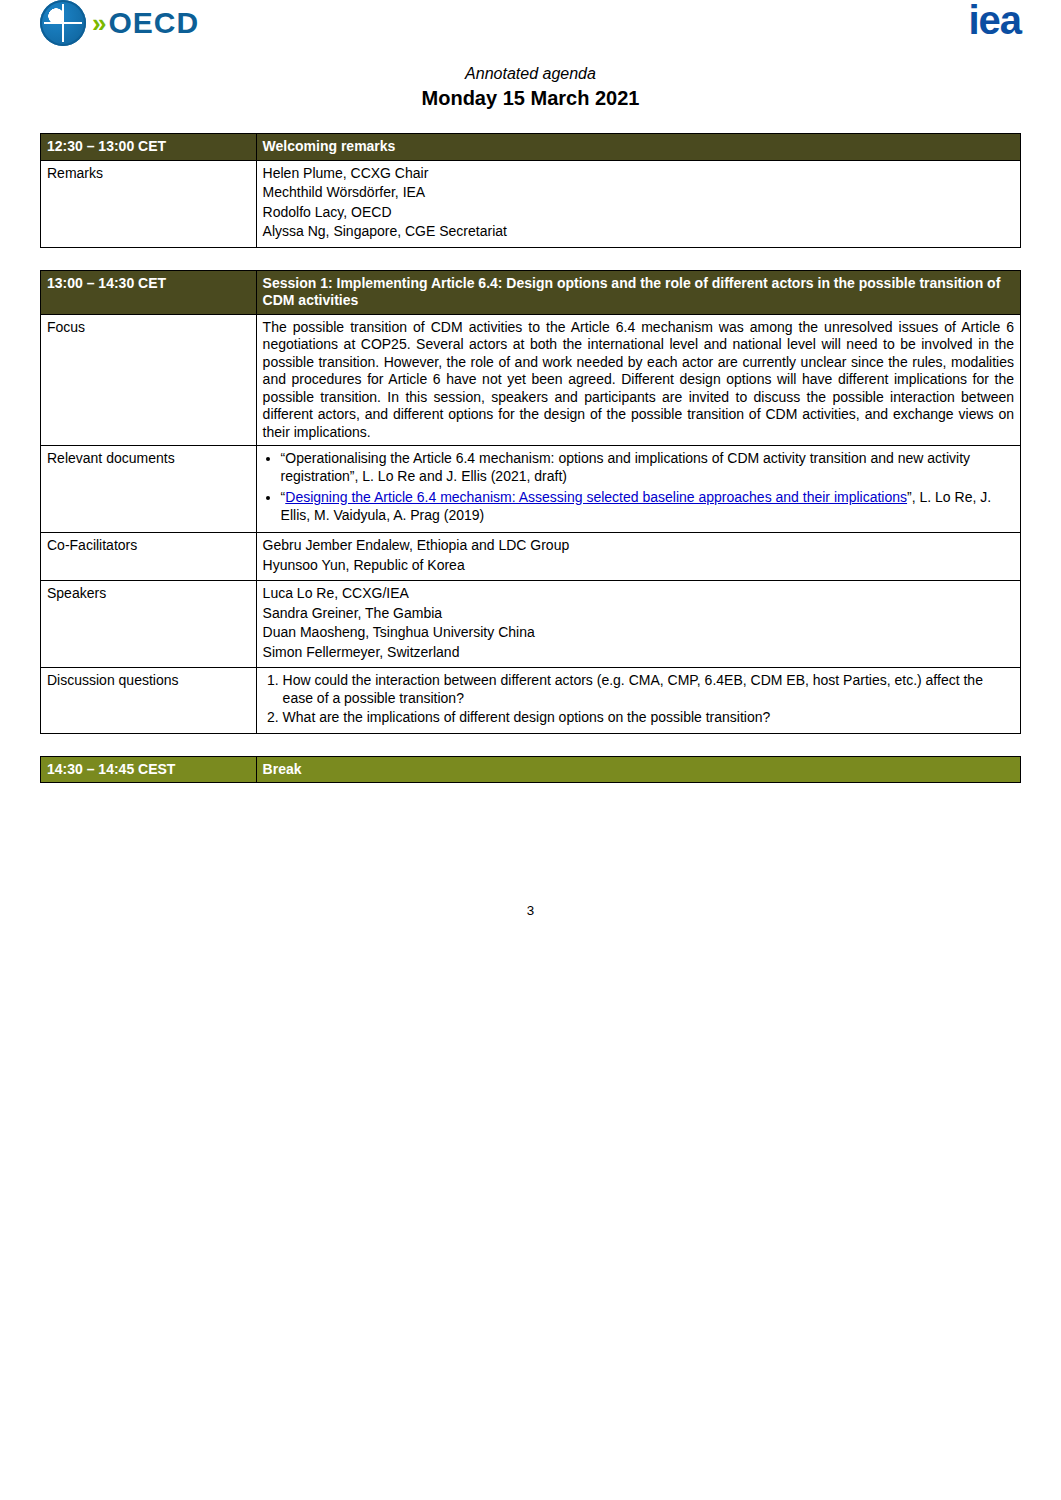» OECD
iea
Annotated agenda
Monday 15 March 2021
| 12:30 – 13:00 CET | Welcoming remarks |
| Remarks | Helen Plume, CCXG Chair Mechthild Wörsdörfer, IEA Rodolfo Lacy, OECD Alyssa Ng, Singapore, CGE Secretariat |
| 13:00 – 14:30 CET | Session 1: Implementing Article 6.4: Design options and the role of different actors in the possible transition of CDM activities |
| Focus | The possible transition of CDM activities to the Article 6.4 mechanism was among the unresolved issues of Article 6 negotiations at COP25. Several actors at both the international level and national level will need to be involved in the possible transition. However, the role of and work needed by each actor are currently unclear since the rules, modalities and procedures for Article 6 have not yet been agreed. Different design options will have different implications for the possible transition. In this session, speakers and participants are invited to discuss the possible interaction between different actors, and different options for the design of the possible transition of CDM activities, and exchange views on their implications. |
| Relevant documents | “Operationalising the Article 6.4 mechanism: options and implications of CDM activity transition and new activity registration”, L. Lo Re and J. Ellis (2021, draft) “ Designing the Article 6.4 mechanism: Assessing selected baseline approaches and their implications ”, L. Lo Re, J. Ellis, M. Vaidyula, A. Prag (2019) |
| Co-Facilitators | Gebru Jember Endalew, Ethiopia and LDC Group Hyunsoo Yun, Republic of Korea |
| Speakers | Luca Lo Re, CCXG/IEA Sandra Greiner, The Gambia Duan Maosheng, Tsinghua University China Simon Fellermeyer, Switzerland |
| Discussion questions | How could the interaction between different actors (e.g. CMA, CMP, 6.4EB, CDM EB, host Parties, etc.) affect the ease of a possible transition? What are the implications of different design options on the possible transition? |
| 14:30 – 14:45 CEST | Break |
3